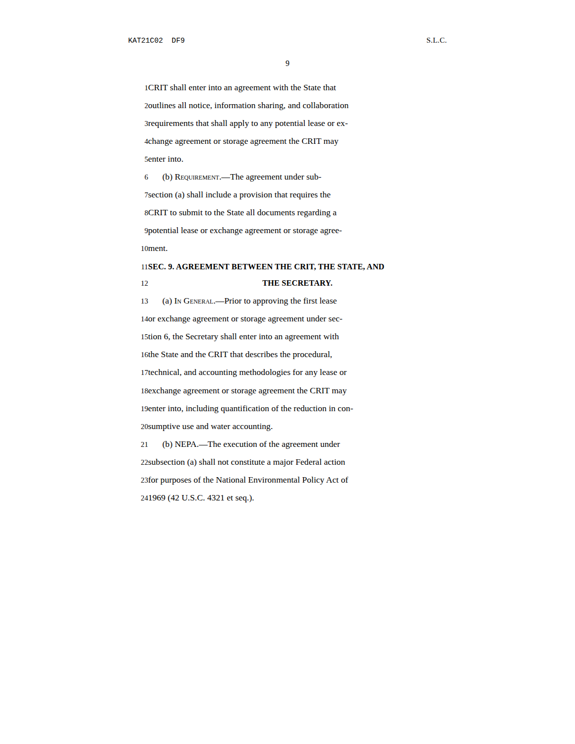KAT21C02 DF9 S.L.C.
9
| 1 | CRIT shall enter into an agreement with the State that |
| 2 | outlines all notice, information sharing, and collaboration |
| 3 | requirements that shall apply to any potential lease or ex- |
| 4 | change agreement or storage agreement the CRIT may |
| 5 | enter into. |
| 6 | (b) Requirement. —The agreement under sub- |
| 7 | section (a) shall include a provision that requires the |
| 8 | CRIT to submit to the State all documents regarding a |
| 9 | potential lease or exchange agreement or storage agree- |
| 10 | ment. |
| 11 | SEC. 9. AGREEMENT BETWEEN THE CRIT, THE STATE, AND |
| 12 | THE SECRETARY. |
| 13 | (a) In General. —Prior to approving the first lease |
| 14 | or exchange agreement or storage agreement under sec- |
| 15 | tion 6, the Secretary shall enter into an agreement with |
| 16 | the State and the CRIT that describes the procedural, |
| 17 | technical, and accounting methodologies for any lease or |
| 18 | exchange agreement or storage agreement the CRIT may |
| 19 | enter into, including quantification of the reduction in con- |
| 20 | sumptive use and water accounting. |
| 21 | (b) NEPA.—The execution of the agreement under |
| 22 | subsection (a) shall not constitute a major Federal action |
| 23 | for purposes of the National Environmental Policy Act of |
| 24 | 1969 (42 U.S.C. 4321 et seq.). |